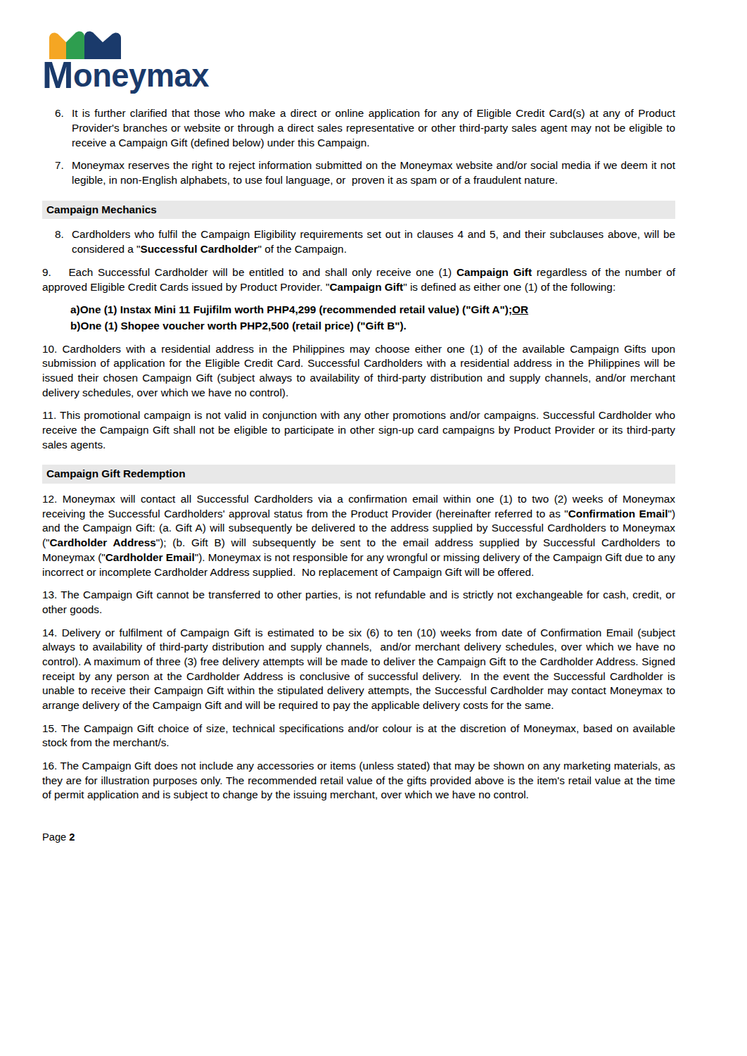Moneymax
6. It is further clarified that those who make a direct or online application for any of Eligible Credit Card(s) at any of Product Provider's branches or website or through a direct sales representative or other third-party sales agent may not be eligible to receive a Campaign Gift (defined below) under this Campaign.
7. Moneymax reserves the right to reject information submitted on the Moneymax website and/or social media if we deem it not legible, in non-English alphabets, to use foul language, or proven it as spam or of a fraudulent nature.
Campaign Mechanics
8. Cardholders who fulfil the Campaign Eligibility requirements set out in clauses 4 and 5, and their subclauses above, will be considered a "Successful Cardholder" of the Campaign.
9. Each Successful Cardholder will be entitled to and shall only receive one (1) Campaign Gift regardless of the number of approved Eligible Credit Cards issued by Product Provider. "Campaign Gift" is defined as either one (1) of the following:
a) One (1) Instax Mini 11 Fujifilm worth PHP4,299 (recommended retail value) ("Gift A");OR
b) One (1) Shopee voucher worth PHP2,500 (retail price) ("Gift B").
10. Cardholders with a residential address in the Philippines may choose either one (1) of the available Campaign Gifts upon submission of application for the Eligible Credit Card. Successful Cardholders with a residential address in the Philippines will be issued their chosen Campaign Gift (subject always to availability of third-party distribution and supply channels, and/or merchant delivery schedules, over which we have no control).
11. This promotional campaign is not valid in conjunction with any other promotions and/or campaigns. Successful Cardholder who receive the Campaign Gift shall not be eligible to participate in other sign-up card campaigns by Product Provider or its third-party sales agents.
Campaign Gift Redemption
12. Moneymax will contact all Successful Cardholders via a confirmation email within one (1) to two (2) weeks of Moneymax receiving the Successful Cardholders' approval status from the Product Provider (hereinafter referred to as "Confirmation Email") and the Campaign Gift: (a. Gift A) will subsequently be delivered to the address supplied by Successful Cardholders to Moneymax ("Cardholder Address"); (b. Gift B) will subsequently be sent to the email address supplied by Successful Cardholders to Moneymax ("Cardholder Email"). Moneymax is not responsible for any wrongful or missing delivery of the Campaign Gift due to any incorrect or incomplete Cardholder Address supplied. No replacement of Campaign Gift will be offered.
13. The Campaign Gift cannot be transferred to other parties, is not refundable and is strictly not exchangeable for cash, credit, or other goods.
14. Delivery or fulfilment of Campaign Gift is estimated to be six (6) to ten (10) weeks from date of Confirmation Email (subject always to availability of third-party distribution and supply channels, and/or merchant delivery schedules, over which we have no control). A maximum of three (3) free delivery attempts will be made to deliver the Campaign Gift to the Cardholder Address. Signed receipt by any person at the Cardholder Address is conclusive of successful delivery. In the event the Successful Cardholder is unable to receive their Campaign Gift within the stipulated delivery attempts, the Successful Cardholder may contact Moneymax to arrange delivery of the Campaign Gift and will be required to pay the applicable delivery costs for the same.
15. The Campaign Gift choice of size, technical specifications and/or colour is at the discretion of Moneymax, based on available stock from the merchant/s.
16. The Campaign Gift does not include any accessories or items (unless stated) that may be shown on any marketing materials, as they are for illustration purposes only. The recommended retail value of the gifts provided above is the item's retail value at the time of permit application and is subject to change by the issuing merchant, over which we have no control.
Page 2